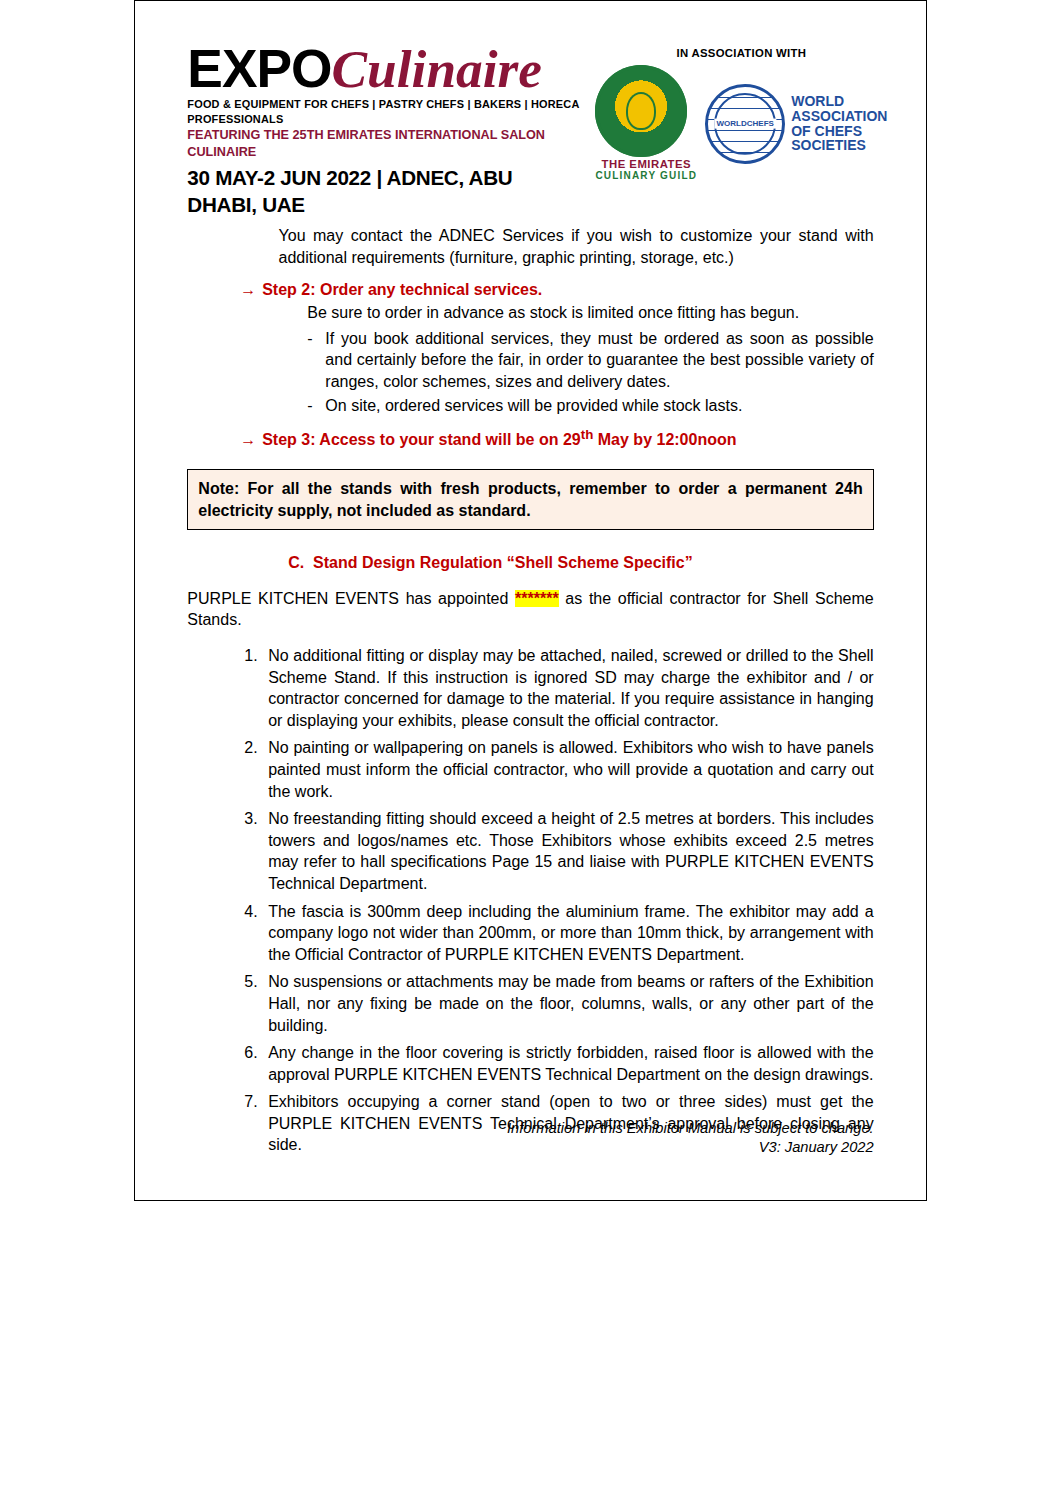EXPO Culinaire
FOOD & EQUIPMENT FOR CHEFS | PASTRY CHEFS | BAKERS | HORECA PROFESSIONALS
FEATURING THE 25TH EMIRATES INTERNATIONAL SALON CULINAIRE
30 MAY-2 JUN 2022 | ADNEC, ABU DHABI, UAE
IN ASSOCIATION WITH
THE EMIRATESCULINARY GUILD
WORLD
ASSOCIATION
OF CHEFS
SOCIETIES
You may contact the ADNEC Services if you wish to customize your stand with additional requirements (furniture, graphic printing, storage, etc.)
→Step 2: Order any technical services.
Be sure to order in advance as stock is limited once fitting has begun.
If you book additional services, they must be ordered as soon as possible and certainly before the fair, in order to guarantee the best possible variety of ranges, color schemes, sizes and delivery dates.
On site, ordered services will be provided while stock lasts.
→Step 3: Access to your stand will be on 29th May by 12:00noon
Note: For all the stands with fresh products, remember to order a permanent 24h electricity supply, not included as standard.
C. Stand Design Regulation “Shell Scheme Specific”
PURPLE KITCHEN EVENTS has appointed ******* as the official contractor for Shell Scheme Stands.
No additional fitting or display may be attached, nailed, screwed or drilled to the Shell Scheme Stand. If this instruction is ignored SD may charge the exhibitor and / or contractor concerned for damage to the material. If you require assistance in hanging or displaying your exhibits, please consult the official contractor.
No painting or wallpapering on panels is allowed. Exhibitors who wish to have panels painted must inform the official contractor, who will provide a quotation and carry out the work.
No freestanding fitting should exceed a height of 2.5 metres at borders. This includes towers and logos/names etc. Those Exhibitors whose exhibits exceed 2.5 metres may refer to hall specifications Page 15 and liaise with PURPLE KITCHEN EVENTS Technical Department.
The fascia is 300mm deep including the aluminium frame. The exhibitor may add a company logo not wider than 200mm, or more than 10mm thick, by arrangement with the Official Contractor of PURPLE KITCHEN EVENTS Department.
No suspensions or attachments may be made from beams or rafters of the Exhibition Hall, nor any fixing be made on the floor, columns, walls, or any other part of the building.
Any change in the floor covering is strictly forbidden, raised floor is allowed with the approval PURPLE KITCHEN EVENTS Technical Department on the design drawings.
Exhibitors occupying a corner stand (open to two or three sides) must get the PURPLE KITCHEN EVENTS Technical Department’s approval before closing any side.
Information in this Exhibitor Manual is subject to change.
V3: January 2022